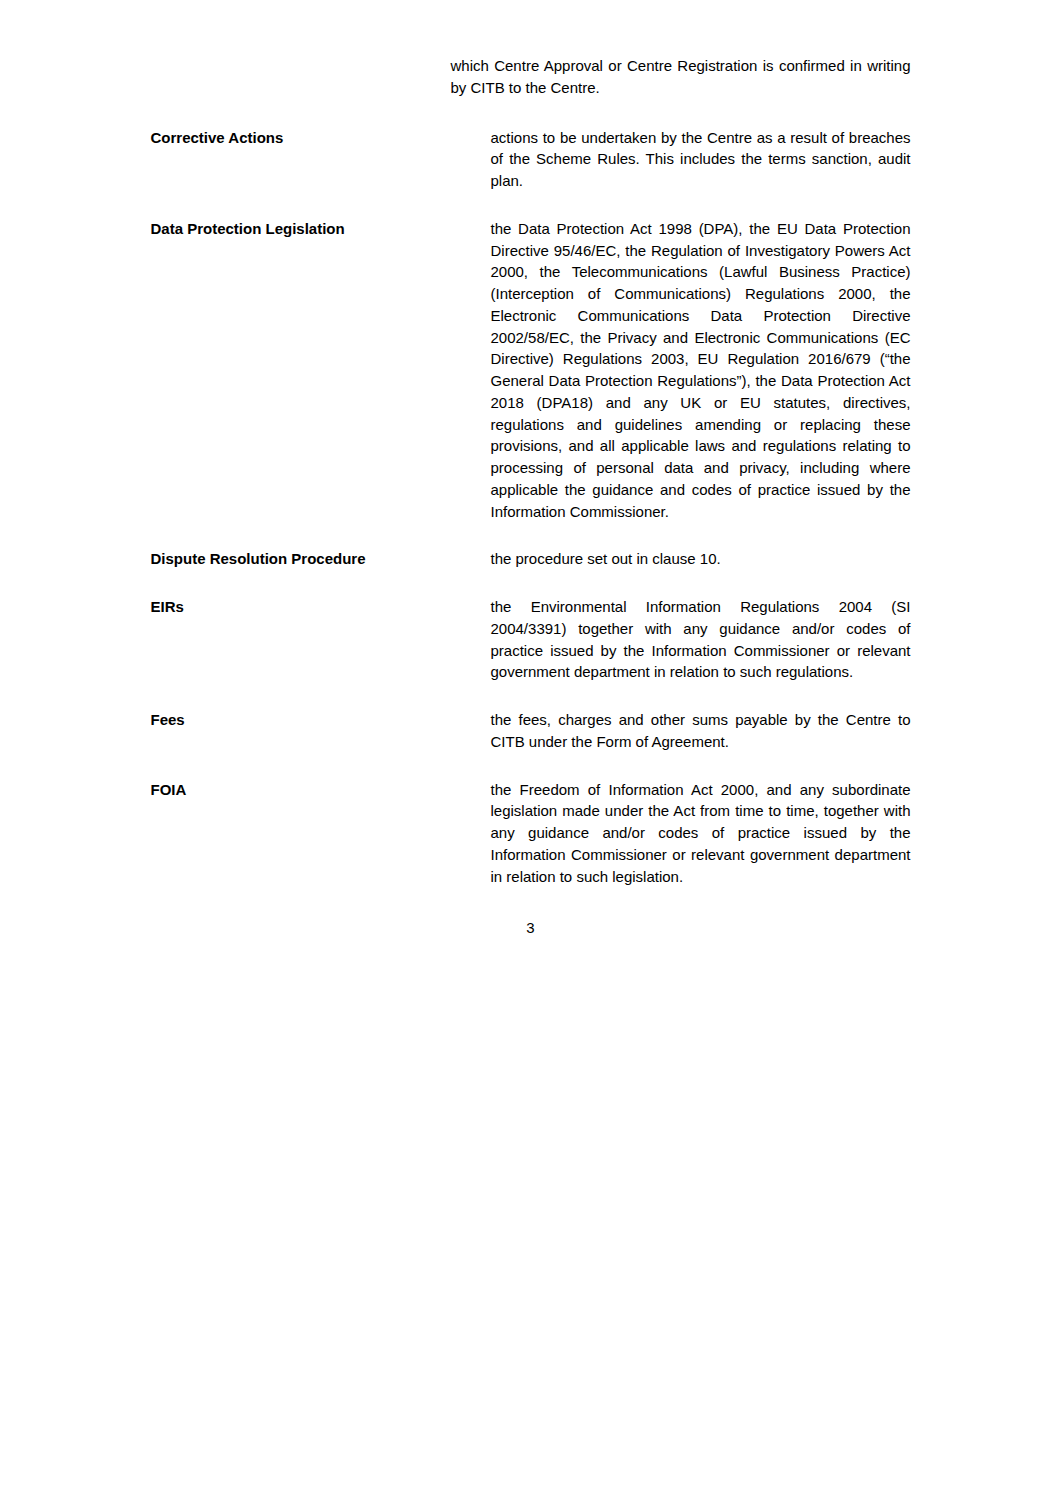which Centre Approval or Centre Registration is confirmed in writing by CITB to the Centre.
Corrective Actions
actions to be undertaken by the Centre as a result of breaches of the Scheme Rules. This includes the terms sanction, audit plan.
Data Protection Legislation
the Data Protection Act 1998 (DPA), the EU Data Protection Directive 95/46/EC, the Regulation of Investigatory Powers Act 2000, the Telecommunications (Lawful Business Practice) (Interception of Communications) Regulations 2000, the Electronic Communications Data Protection Directive 2002/58/EC, the Privacy and Electronic Communications (EC Directive) Regulations 2003, EU Regulation 2016/679 (“the General Data Protection Regulations”), the Data Protection Act 2018 (DPA18) and any UK or EU statutes, directives, regulations and guidelines amending or replacing these provisions, and all applicable laws and regulations relating to processing of personal data and privacy, including where applicable the guidance and codes of practice issued by the Information Commissioner.
Dispute Resolution Procedure
the procedure set out in clause 10.
EIRs
the Environmental Information Regulations 2004 (SI 2004/3391) together with any guidance and/or codes of practice issued by the Information Commissioner or relevant government department in relation to such regulations.
Fees
the fees, charges and other sums payable by the Centre to CITB under the Form of Agreement.
FOIA
the Freedom of Information Act 2000, and any subordinate legislation made under the Act from time to time, together with any guidance and/or codes of practice issued by the Information Commissioner or relevant government department in relation to such legislation.
3